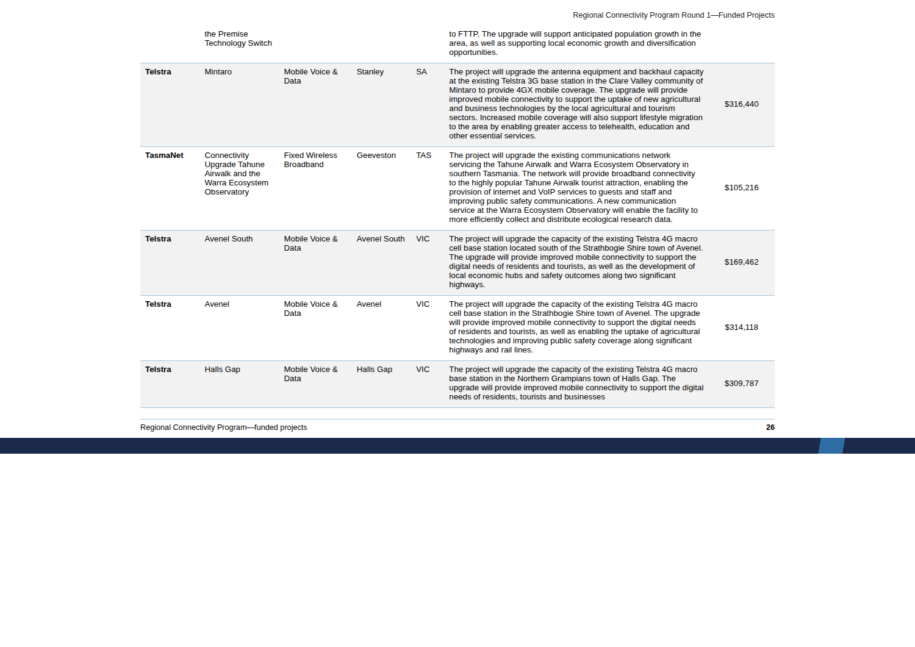Regional Connectivity Program Round 1—Funded Projects
| | the Premise Technology Switch | | | | to FTTP. The upgrade will support anticipated population growth in the area, as well as supporting local economic growth and diversification opportunities. | |
| Telstra | Mintaro | Mobile Voice & Data | Stanley | SA | The project will upgrade the antenna equipment and backhaul capacity at the existing Telstra 3G base station in the Clare Valley community of Mintaro to provide 4GX mobile coverage. The upgrade will provide improved mobile connectivity to support the uptake of new agricultural and business technologies by the local agricultural and tourism sectors. Increased mobile coverage will also support lifestyle migration to the area by enabling greater access to telehealth, education and other essential services. | $316,440 |
| TasmaNet | Connectivity Upgrade Tahune Airwalk and the Warra Ecosystem Observatory | Fixed Wireless Broadband | Geeveston | TAS | The project will upgrade the existing communications network servicing the Tahune Airwalk and Warra Ecosystem Observatory in southern Tasmania. The network will provide broadband connectivity to the highly popular Tahune Airwalk tourist attraction, enabling the provision of internet and VoIP services to guests and staff and improving public safety communications. A new communication service at the Warra Ecosystem Observatory will enable the facility to more efficiently collect and distribute ecological research data. | $105,216 |
| Telstra | Avenel South | Mobile Voice & Data | Avenel South | VIC | The project will upgrade the capacity of the existing Telstra 4G macro cell base station located south of the Strathbogie Shire town of Avenel. The upgrade will provide improved mobile connectivity to support the digital needs of residents and tourists, as well as the development of local economic hubs and safety outcomes along two significant highways. | $169,462 |
| Telstra | Avenel | Mobile Voice & Data | Avenel | VIC | The project will upgrade the capacity of the existing Telstra 4G macro cell base station in the Strathbogie Shire town of Avenel. The upgrade will provide improved mobile connectivity to support the digital needs of residents and tourists, as well as enabling the uptake of agricultural technologies and improving public safety coverage along significant highways and rail lines. | $314,118 |
| Telstra | Halls Gap | Mobile Voice & Data | Halls Gap | VIC | The project will upgrade the capacity of the existing Telstra 4G macro base station in the Northern Grampians town of Halls Gap. The upgrade will provide improved mobile connectivity to support the digital needs of residents, tourists and businesses | $309,787 |
Regional Connectivity Program—funded projects
26